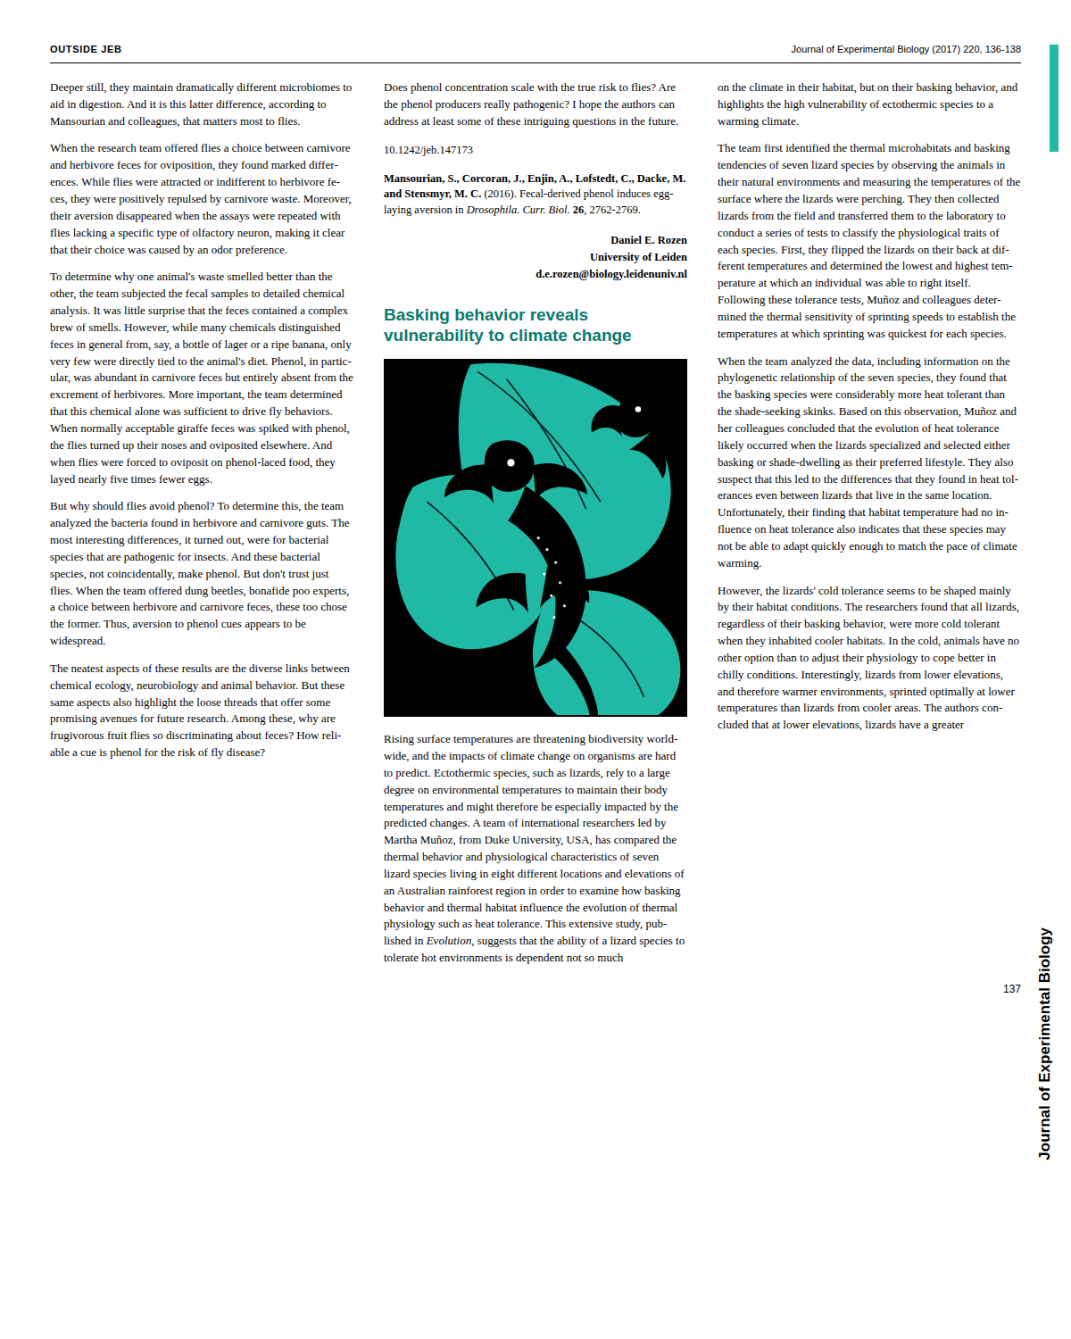OUTSIDE JEB
Journal of Experimental Biology (2017) 220, 136-138
Deeper still, they maintain dramatically different microbiomes to aid in digestion. And it is this latter difference, according to Mansourian and colleagues, that matters most to flies.
When the research team offered flies a choice between carnivore and herbivore feces for oviposition, they found marked differences. While flies were attracted or indifferent to herbivore feces, they were positively repulsed by carnivore waste. Moreover, their aversion disappeared when the assays were repeated with flies lacking a specific type of olfactory neuron, making it clear that their choice was caused by an odor preference.
To determine why one animal's waste smelled better than the other, the team subjected the fecal samples to detailed chemical analysis. It was little surprise that the feces contained a complex brew of smells. However, while many chemicals distinguished feces in general from, say, a bottle of lager or a ripe banana, only very few were directly tied to the animal's diet. Phenol, in particular, was abundant in carnivore feces but entirely absent from the excrement of herbivores. More important, the team determined that this chemical alone was sufficient to drive fly behaviors. When normally acceptable giraffe feces was spiked with phenol, the flies turned up their noses and oviposited elsewhere. And when flies were forced to oviposit on phenol-laced food, they layed nearly five times fewer eggs.
But why should flies avoid phenol? To determine this, the team analyzed the bacteria found in herbivore and carnivore guts. The most interesting differences, it turned out, were for bacterial species that are pathogenic for insects. And these bacterial species, not coincidentally, make phenol. But don't trust just flies. When the team offered dung beetles, bonafide poo experts, a choice between herbivore and carnivore feces, these too chose the former. Thus, aversion to phenol cues appears to be widespread.
The neatest aspects of these results are the diverse links between chemical ecology, neurobiology and animal behavior. But these same aspects also highlight the loose threads that offer some promising avenues for future research. Among these, why are frugivorous fruit flies so discriminating about feces? How reliable a cue is phenol for the risk of fly disease?
Does phenol concentration scale with the true risk to flies? Are the phenol producers really pathogenic? I hope the authors can address at least some of these intriguing questions in the future.
10.1242/jeb.147173
Mansourian, S., Corcoran, J., Enjin, A., Lofstedt, C., Dacke, M. and Stensmyr, M. C. (2016). Fecal-derived phenol induces egg-laying aversion in Drosophila. Curr. Biol. 26, 2762-2769.
Daniel E. Rozen
University of Leiden
d.e.rozen@biology.leidenuniv.nl
Basking behavior reveals vulnerability to climate change
THERMAL TOLERANCE
Rising surface temperatures are threatening biodiversity worldwide, and the impacts of climate change on organisms are hard to predict. Ectothermic species, such as lizards, rely to a large degree on environmental temperatures to maintain their body temperatures and might therefore be especially impacted by the predicted changes. A team of international researchers led by Martha Muñoz, from Duke University, USA, has compared the thermal behavior and physiological characteristics of seven lizard species living in eight different locations and elevations of an Australian rainforest region in order to examine how basking behavior and thermal habitat influence the evolution of thermal physiology such as heat tolerance. This extensive study, published in Evolution, suggests that the ability of a lizard species to tolerate hot environments is dependent not so much
on the climate in their habitat, but on their basking behavior, and highlights the high vulnerability of ectothermic species to a warming climate.
The team first identified the thermal microhabitats and basking tendencies of seven lizard species by observing the animals in their natural environments and measuring the temperatures of the surface where the lizards were perching. They then collected lizards from the field and transferred them to the laboratory to conduct a series of tests to classify the physiological traits of each species. First, they flipped the lizards on their back at different temperatures and determined the lowest and highest temperature at which an individual was able to right itself. Following these tolerance tests, Muñoz and colleagues determined the thermal sensitivity of sprinting speeds to establish the temperatures at which sprinting was quickest for each species.
When the team analyzed the data, including information on the phylogenetic relationship of the seven species, they found that the basking species were considerably more heat tolerant than the shade-seeking skinks. Based on this observation, Muñoz and her colleagues concluded that the evolution of heat tolerance likely occurred when the lizards specialized and selected either basking or shade-dwelling as their preferred lifestyle. They also suspect that this led to the differences that they found in heat tolerances even between lizards that live in the same location. Unfortunately, their finding that habitat temperature had no influence on heat tolerance also indicates that these species may not be able to adapt quickly enough to match the pace of climate warming.
However, the lizards' cold tolerance seems to be shaped mainly by their habitat conditions. The researchers found that all lizards, regardless of their basking behavior, were more cold tolerant when they inhabited cooler habitats. In the cold, animals have no other option than to adjust their physiology to cope better in chilly conditions. Interestingly, lizards from lower elevations, and therefore warmer environments, sprinted optimally at lower temperatures than lizards from cooler areas. The authors concluded that at lower elevations, lizards have a greater
Journal of Experimental Biology
137